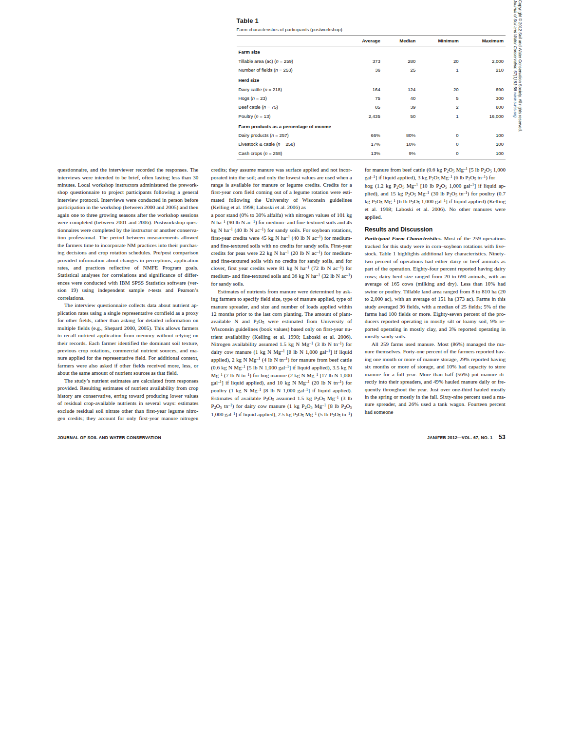Copyright © 2012 Soil and Water Conservation Society. All rights reserved.
Journal of Soil and Water Conservation 67(1):51-58 www.swcs.org
Table 1
Farm characteristics of participants (postworkshop).
| | Average | Median | Minimum | Maximum |
| --- | --- | --- | --- | --- |
| Farm size |
| Tillable area (ac) ( n = 259) | 373 | 280 | 20 | 2,000 |
| Number of fields ( n = 253) | 36 | 25 | 1 | 210 |
| Herd size |
| Dairy cattle ( n = 218) | 164 | 124 | 20 | 690 |
| Hogs ( n = 23) | 75 | 40 | 5 | 300 |
| Beef cattle ( n = 75) | 85 | 39 | 2 | 800 |
| Poultry ( n = 13) | 2,435 | 50 | 1 | 16,000 |
| Farm products as a percentage of income |
| Dairy products ( n = 257) | 66% | 80% | 0 | 100 |
| Livestock & cattle ( n = 258) | 17% | 10% | 0 | 100 |
| Cash crops ( n = 258) | 13% | 9% | 0 | 100 |
questionnaire, and the interviewer recorded the responses. The interviews were intended to be brief, often lasting less than 30 minutes. Local workshop instructors administered the preworkshop questionnaire to project participants following a general interview protocol. Interviews were conducted in person before participation in the workshop (between 2000 and 2005) and then again one to three growing seasons after the workshop sessions were completed (between 2001 and 2006). Postworkshop questionnaires were completed by the instructor or another conservation professional. The period between measurements allowed the farmers time to incorporate NM practices into their purchasing decisions and crop rotation schedules. Pre/post comparison provided information about changes in perceptions, application rates, and practices reflective of NMFE Program goals. Statistical analyses for correlations and significance of differences were conducted with IBM SPSS Statistics software (version 19) using independent sample t-tests and Pearson’s correlations.
The interview questionnaire collects data about nutrient application rates using a single representative cornfield as a proxy for other fields, rather than asking for detailed information on multiple fields (e.g., Shepard 2000, 2005). This allows farmers to recall nutrient application from memory without relying on their records. Each farmer identified the dominant soil texture, previous crop rotations, commercial nutrient sources, and manure applied for the representative field. For additional context, farmers were also asked if other fields received more, less, or about the same amount of nutrient sources as that field.
The study’s nutrient estimates are calculated from responses provided. Resulting estimates of nutrient availability from crop history are conservative, erring toward producing lower values of residual crop-available nutrients in several ways: estimates exclude residual soil nitrate other than first-year legume nitrogen credits; they account for only first-year manure nitrogen credits; they assume manure was surface applied and not incorporated into the soil; and only the lowest values are used when a range is available for manure or legume credits. Credits for a first-year corn field coming out of a legume rotation were estimated following the University of Wisconsin guidelines (Kelling et al. 1998; Laboski et al. 2006) as
a poor stand (0% to 30% alfalfa) with nitrogen values of 101 kg N ha–1 (90 lb N ac–1) for medium- and fine-textured soils and 45 kg N ha–1 (40 lb N ac–1) for sandy soils. For soybean rotations, first-year credits were 45 kg N ha–1 (40 lb N ac–1) for medium- and fine-textured soils with no credits for sandy soils. First-year credits for peas were 22 kg N ha–1 (20 lb N ac–1) for medium- and fine-textured soils with no credits for sandy soils, and for clover, first year credits were 81 kg N ha–1 (72 lb N ac–1) for medium- and fine-textured soils and 36 kg N ha–1 (32 lb N ac–1) for sandy soils.
Estimates of nutrients from manure were determined by asking farmers to specify field size, type of manure applied, type of manure spreader, and size and number of loads applied within 12 months prior to the last corn planting. The amount of plant-available N and P2O5 were estimated from University of Wisconsin guidelines (book values) based only on first-year nutrient availability (Kelling et al. 1998; Laboski et al. 2006). Nitrogen availability assumed 1.5 kg N Mg–1 (3 lb N tn–1) for dairy cow manure (1 kg N Mg–1 [8 lb N 1,000 gal–1] if liquid applied), 2 kg N Mg–1 (4 lb N tn–1) for manure from beef cattle (0.6 kg N Mg–1 [5 lb N 1,000 gal–1] if liquid applied), 3.5 kg N Mg–1 (7 lb N tn–1) for hog manure (2 kg N Mg–1 [17 lb N 1,000 gal–1] if liquid applied), and 10 kg N Mg–1 (20 lb N tn–1) for poultry (1 kg N Mg–1 [8 lb N 1,000 gal–1] if liquid applied). Estimates of available P2O5 assumed 1.5 kg P2O5 Mg–1 (3 lb P2O5 tn–1) for dairy cow manure (1 kg P2O5 Mg–1 [8 lb P2O5 1,000 gal–1] if liquid applied), 2.5 kg P2O5 Mg–1 (5 lb P2O5 tn–1) for manure from beef cattle (0.6 kg P2O5 Mg–1 [5 lb P2O5 1,000 gal–1] if liquid applied), 3 kg P2O5 Mg–1 (6 lb P2O5 tn–1) for
hog (1.2 kg P2O5 Mg–1 [10 lb P2O5 1,000 gal–1] if liquid applied), and 15 kg P2O5 Mg–1 (30 lb P2O5 tn–1) for poultry (0.7 kg P2O5 Mg–1 [6 lb P2O5 1,000 gal–1] if liquid applied) (Kelling et al. 1998; Laboski et al. 2006). No other manures were applied.
Results and Discussion
Participant Farm Characteristics. Most of the 259 operations tracked for this study were in corn–soybean rotations with livestock. Table 1 highlights additional key characteristics. Ninety-two percent of operations had either dairy or beef animals as part of the operation. Eighty-four percent reported having dairy cows; dairy herd size ranged from 20 to 690 animals, with an average of 165 cows (milking and dry). Less than 10% had swine or poultry. Tillable land area ranged from 8 to 810 ha (20 to 2,000 ac), with an average of 151 ha (373 ac). Farms in this study averaged 36 fields, with a median of 25 fields; 5% of the farms had 100 fields or more. Eighty-seven percent of the producers reported operating in mostly silt or loamy soil, 9% reported operating in mostly clay, and 3% reported operating in mostly sandy soils.
All 259 farms used manure. Most (86%) managed the manure themselves. Forty-one percent of the farmers reported having one month or more of manure storage, 29% reported having six months or more of storage, and 10% had capacity to store manure for a full year. More than half (56%) put manure directly into their spreaders, and 49% hauled manure daily or frequently throughout the year. Just over one-third hauled mostly in the spring or mostly in the fall. Sixty-nine percent used a manure spreader, and 26% used a tank wagon. Fourteen percent had someone
JOURNAL OF SOIL AND WATER CONSERVATION
JAN/FEB 2012—VOL. 67, NO. 1 53